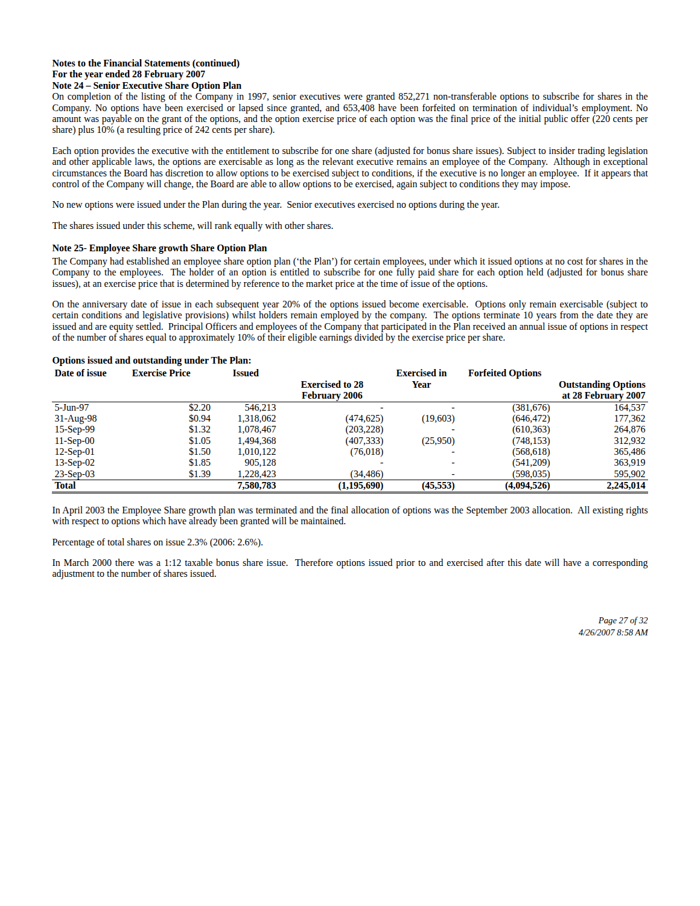Notes to the Financial Statements (continued)
For the year ended 28 February 2007
Note 24 – Senior Executive Share Option Plan
On completion of the listing of the Company in 1997, senior executives were granted 852,271 non-transferable options to subscribe for shares in the Company. No options have been exercised or lapsed since granted, and 653,408 have been forfeited on termination of individual’s employment. No amount was payable on the grant of the options, and the option exercise price of each option was the final price of the initial public offer (220 cents per share) plus 10% (a resulting price of 242 cents per share).
Each option provides the executive with the entitlement to subscribe for one share (adjusted for bonus share issues). Subject to insider trading legislation and other applicable laws, the options are exercisable as long as the relevant executive remains an employee of the Company. Although in exceptional circumstances the Board has discretion to allow options to be exercised subject to conditions, if the executive is no longer an employee. If it appears that control of the Company will change, the Board are able to allow options to be exercised, again subject to conditions they may impose.
No new options were issued under the Plan during the year. Senior executives exercised no options during the year.
The shares issued under this scheme, will rank equally with other shares.
Note 25- Employee Share growth Share Option Plan
The Company had established an employee share option plan (‘the Plan’) for certain employees, under which it issued options at no cost for shares in the Company to the employees. The holder of an option is entitled to subscribe for one fully paid share for each option held (adjusted for bonus share issues), at an exercise price that is determined by reference to the market price at the time of issue of the options.
On the anniversary date of issue in each subsequent year 20% of the options issued become exercisable. Options only remain exercisable (subject to certain conditions and legislative provisions) whilst holders remain employed by the company. The options terminate 10 years from the date they are issued and are equity settled. Principal Officers and employees of the Company that participated in the Plan received an annual issue of options in respect of the number of shares equal to approximately 10% of their eligible earnings divided by the exercise price per share.
Options issued and outstanding under The Plan:
| Date of issue | Exercise Price | Issued | | Exercised in | Forfeited Options | |
| --- | --- | --- | --- | --- | --- | --- |
| | | | Exercised to 28 | Year | | Outstanding Options |
| | | | February 2006 | | | at 28 February 2007 |
| 5-Jun-97 | $2.20 | 546,213 | - | - | (381,676) | 164,537 |
| 31-Aug-98 | $0.94 | 1,318,062 | (474,625) | (19,603) | (646,472) | 177,362 |
| 15-Sep-99 | $1.32 | 1,078,467 | (203,228) | - | (610,363) | 264,876 |
| 11-Sep-00 | $1.05 | 1,494,368 | (407,333) | (25,950) | (748,153) | 312,932 |
| 12-Sep-01 | $1.50 | 1,010,122 | (76,018) | - | (568,618) | 365,486 |
| 13-Sep-02 | $1.85 | 905,128 | - | - | (541,209) | 363,919 |
| 23-Sep-03 | $1.39 | 1,228,423 | (34,486) | - | (598,035) | 595,902 |
| Total | | 7,580,783 | (1,195,690) | (45,553) | (4,094,526) | 2,245,014 |
In April 2003 the Employee Share growth plan was terminated and the final allocation of options was the September 2003 allocation. All existing rights with respect to options which have already been granted will be maintained.
Percentage of total shares on issue 2.3% (2006: 2.6%).
In March 2000 there was a 1:12 taxable bonus share issue. Therefore options issued prior to and exercised after this date will have a corresponding adjustment to the number of shares issued.
Page 27 of 32
4/26/2007 8:58 AM